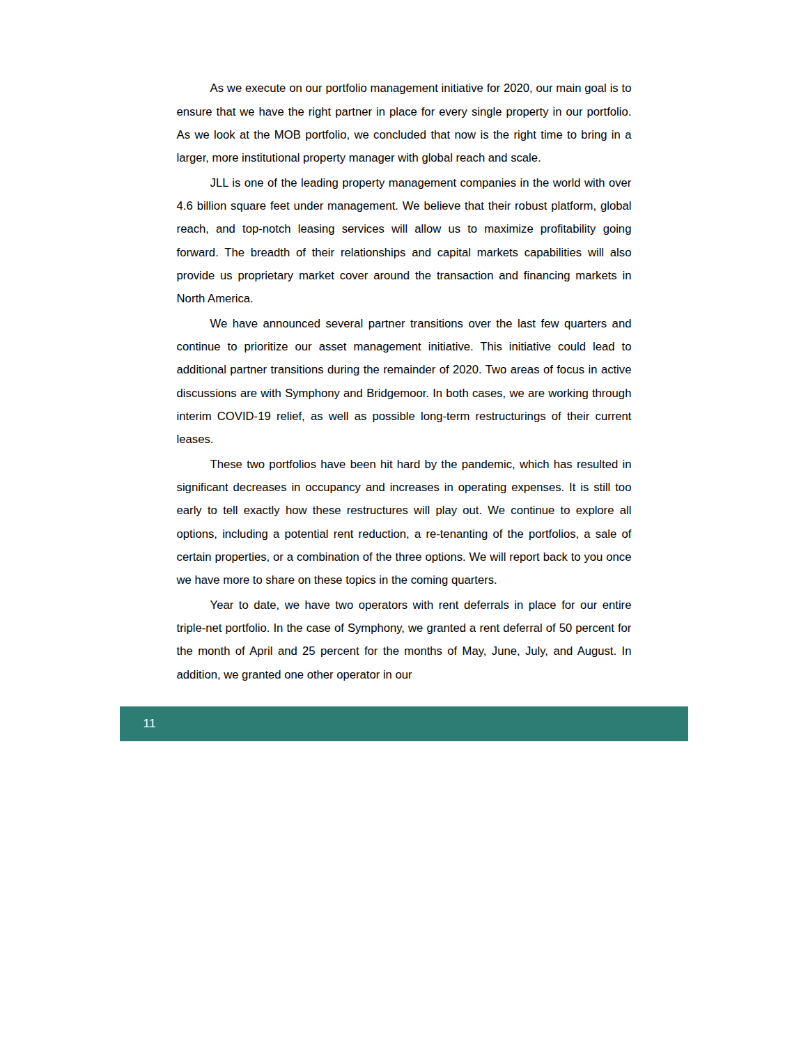As we execute on our portfolio management initiative for 2020, our main goal is to ensure that we have the right partner in place for every single property in our portfolio. As we look at the MOB portfolio, we concluded that now is the right time to bring in a larger, more institutional property manager with global reach and scale.
JLL is one of the leading property management companies in the world with over 4.6 billion square feet under management. We believe that their robust platform, global reach, and top-notch leasing services will allow us to maximize profitability going forward. The breadth of their relationships and capital markets capabilities will also provide us proprietary market cover around the transaction and financing markets in North America.
We have announced several partner transitions over the last few quarters and continue to prioritize our asset management initiative. This initiative could lead to additional partner transitions during the remainder of 2020. Two areas of focus in active discussions are with Symphony and Bridgemoor. In both cases, we are working through interim COVID-19 relief, as well as possible long-term restructurings of their current leases.
These two portfolios have been hit hard by the pandemic, which has resulted in significant decreases in occupancy and increases in operating expenses. It is still too early to tell exactly how these restructures will play out. We continue to explore all options, including a potential rent reduction, a re-tenanting of the portfolios, a sale of certain properties, or a combination of the three options. We will report back to you once we have more to share on these topics in the coming quarters.
Year to date, we have two operators with rent deferrals in place for our entire triple-net portfolio. In the case of Symphony, we granted a rent deferral of 50 percent for the month of April and 25 percent for the months of May, June, July, and August. In addition, we granted one other operator in our
11